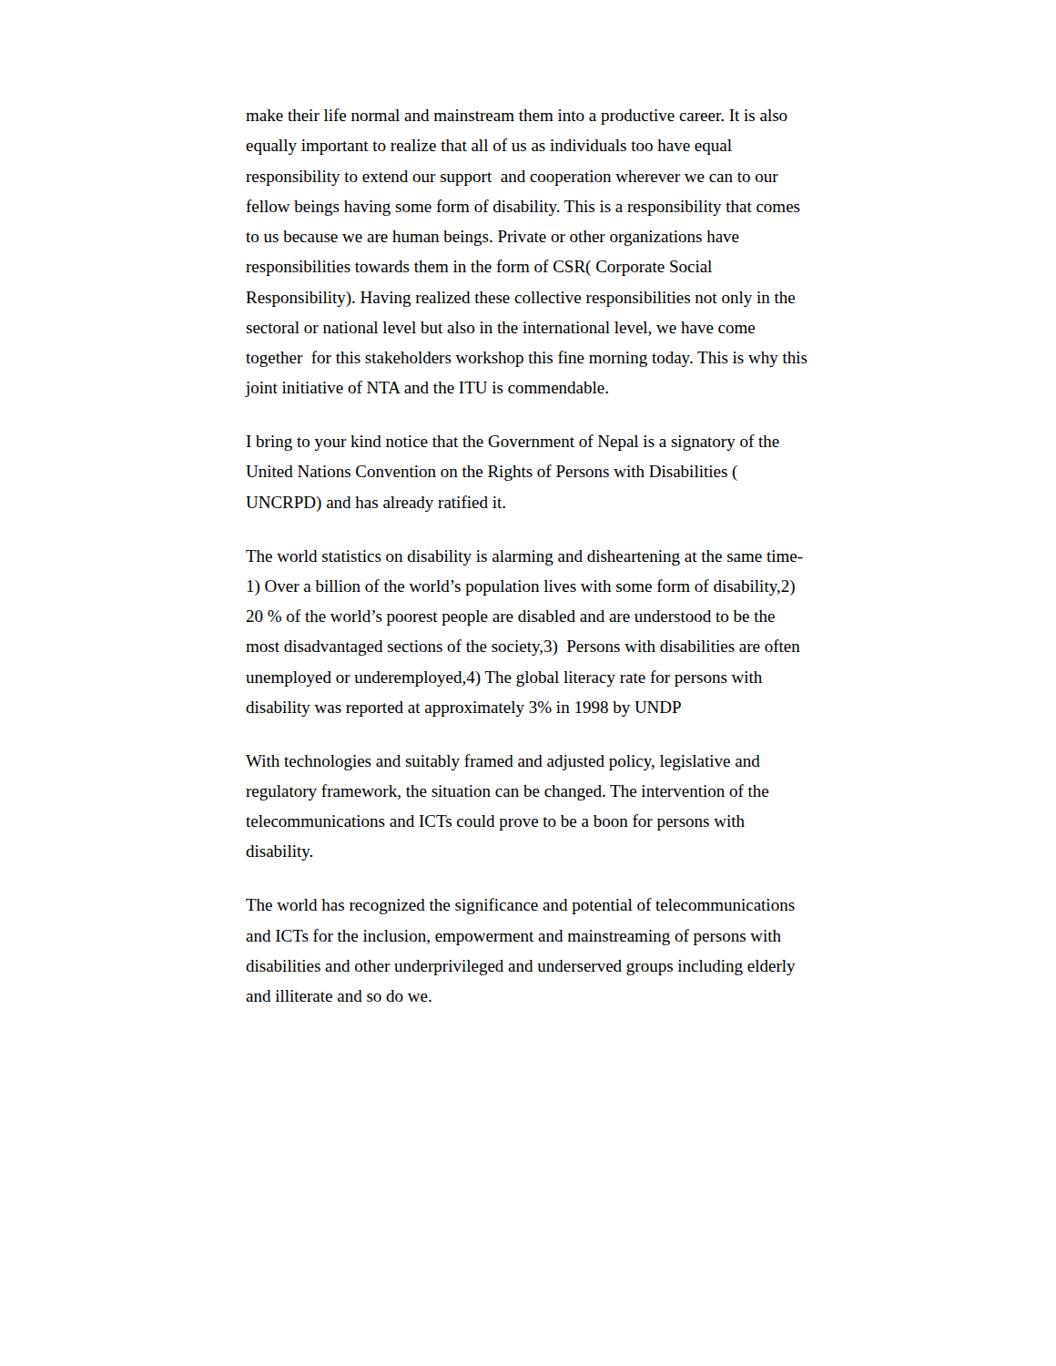make their life normal and mainstream them into a productive career. It is also equally important to realize that all of us as individuals too have equal responsibility to extend our support and cooperation wherever we can to our fellow beings having some form of disability. This is a responsibility that comes to us because we are human beings. Private or other organizations have responsibilities towards them in the form of CSR( Corporate Social Responsibility). Having realized these collective responsibilities not only in the sectoral or national level but also in the international level, we have come together for this stakeholders workshop this fine morning today. This is why this joint initiative of NTA and the ITU is commendable.
I bring to your kind notice that the Government of Nepal is a signatory of the United Nations Convention on the Rights of Persons with Disabilities ( UNCRPD) and has already ratified it.
The world statistics on disability is alarming and disheartening at the same time-1) Over a billion of the world’s population lives with some form of disability,2) 20 % of the world’s poorest people are disabled and are understood to be the most disadvantaged sections of the society,3) Persons with disabilities are often unemployed or underemployed,4) The global literacy rate for persons with disability was reported at approximately 3% in 1998 by UNDP
With technologies and suitably framed and adjusted policy, legislative and regulatory framework, the situation can be changed. The intervention of the telecommunications and ICTs could prove to be a boon for persons with disability.
The world has recognized the significance and potential of telecommunications and ICTs for the inclusion, empowerment and mainstreaming of persons with disabilities and other underprivileged and underserved groups including elderly and illiterate and so do we.